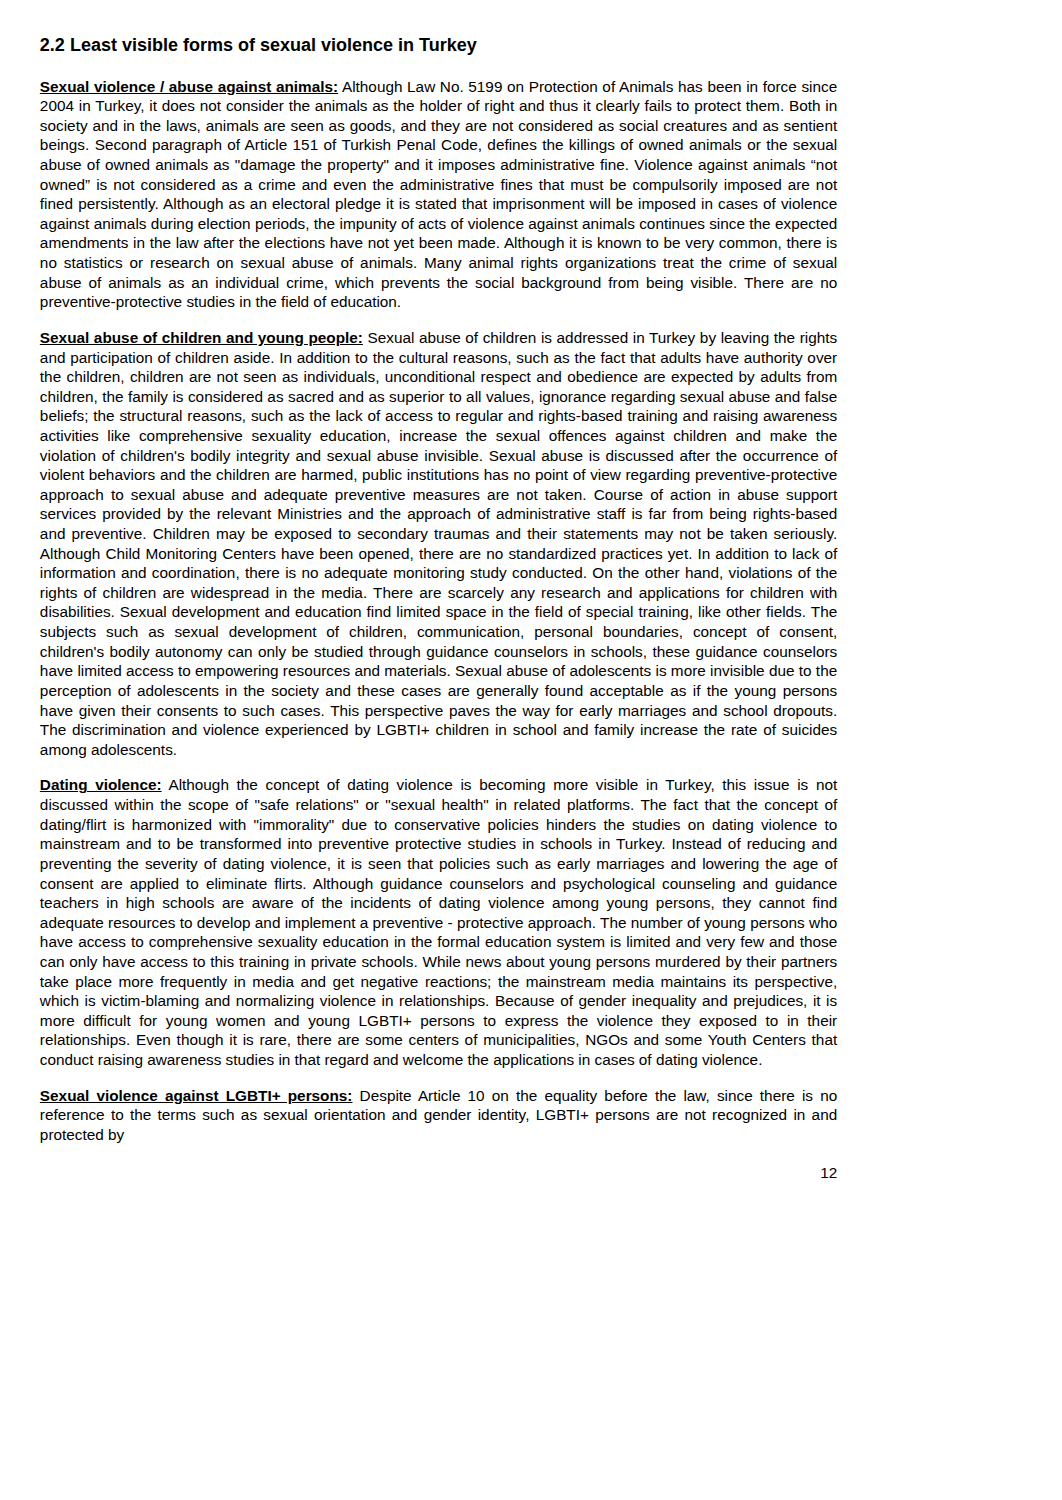2.2 Least visible forms of sexual violence in Turkey
Sexual violence / abuse against animals: Although Law No. 5199 on Protection of Animals has been in force since 2004 in Turkey, it does not consider the animals as the holder of right and thus it clearly fails to protect them. Both in society and in the laws, animals are seen as goods, and they are not considered as social creatures and as sentient beings. Second paragraph of Article 151 of Turkish Penal Code, defines the killings of owned animals or the sexual abuse of owned animals as "damage the property" and it imposes administrative fine. Violence against animals “not owned” is not considered as a crime and even the administrative fines that must be compulsorily imposed are not fined persistently. Although as an electoral pledge it is stated that imprisonment will be imposed in cases of violence against animals during election periods, the impunity of acts of violence against animals continues since the expected amendments in the law after the elections have not yet been made. Although it is known to be very common, there is no statistics or research on sexual abuse of animals. Many animal rights organizations treat the crime of sexual abuse of animals as an individual crime, which prevents the social background from being visible. There are no preventive-protective studies in the field of education.
Sexual abuse of children and young people: Sexual abuse of children is addressed in Turkey by leaving the rights and participation of children aside. In addition to the cultural reasons, such as the fact that adults have authority over the children, children are not seen as individuals, unconditional respect and obedience are expected by adults from children, the family is considered as sacred and as superior to all values, ignorance regarding sexual abuse and false beliefs; the structural reasons, such as the lack of access to regular and rights-based training and raising awareness activities like comprehensive sexuality education, increase the sexual offences against children and make the violation of children's bodily integrity and sexual abuse invisible. Sexual abuse is discussed after the occurrence of violent behaviors and the children are harmed, public institutions has no point of view regarding preventive-protective approach to sexual abuse and adequate preventive measures are not taken. Course of action in abuse support services provided by the relevant Ministries and the approach of administrative staff is far from being rights-based and preventive. Children may be exposed to secondary traumas and their statements may not be taken seriously. Although Child Monitoring Centers have been opened, there are no standardized practices yet. In addition to lack of information and coordination, there is no adequate monitoring study conducted. On the other hand, violations of the rights of children are widespread in the media. There are scarcely any research and applications for children with disabilities. Sexual development and education find limited space in the field of special training, like other fields. The subjects such as sexual development of children, communication, personal boundaries, concept of consent, children's bodily autonomy can only be studied through guidance counselors in schools, these guidance counselors have limited access to empowering resources and materials. Sexual abuse of adolescents is more invisible due to the perception of adolescents in the society and these cases are generally found acceptable as if the young persons have given their consents to such cases. This perspective paves the way for early marriages and school dropouts. The discrimination and violence experienced by LGBTI+ children in school and family increase the rate of suicides among adolescents.
Dating violence: Although the concept of dating violence is becoming more visible in Turkey, this issue is not discussed within the scope of "safe relations" or "sexual health" in related platforms. The fact that the concept of dating/flirt is harmonized with "immorality" due to conservative policies hinders the studies on dating violence to mainstream and to be transformed into preventive protective studies in schools in Turkey. Instead of reducing and preventing the severity of dating violence, it is seen that policies such as early marriages and lowering the age of consent are applied to eliminate flirts. Although guidance counselors and psychological counseling and guidance teachers in high schools are aware of the incidents of dating violence among young persons, they cannot find adequate resources to develop and implement a preventive - protective approach. The number of young persons who have access to comprehensive sexuality education in the formal education system is limited and very few and those can only have access to this training in private schools. While news about young persons murdered by their partners take place more frequently in media and get negative reactions; the mainstream media maintains its perspective, which is victim-blaming and normalizing violence in relationships. Because of gender inequality and prejudices, it is more difficult for young women and young LGBTI+ persons to express the violence they exposed to in their relationships. Even though it is rare, there are some centers of municipalities, NGOs and some Youth Centers that conduct raising awareness studies in that regard and welcome the applications in cases of dating violence.
Sexual violence against LGBTI+ persons: Despite Article 10 on the equality before the law, since there is no reference to the terms such as sexual orientation and gender identity, LGBTI+ persons are not recognized in and protected by
12